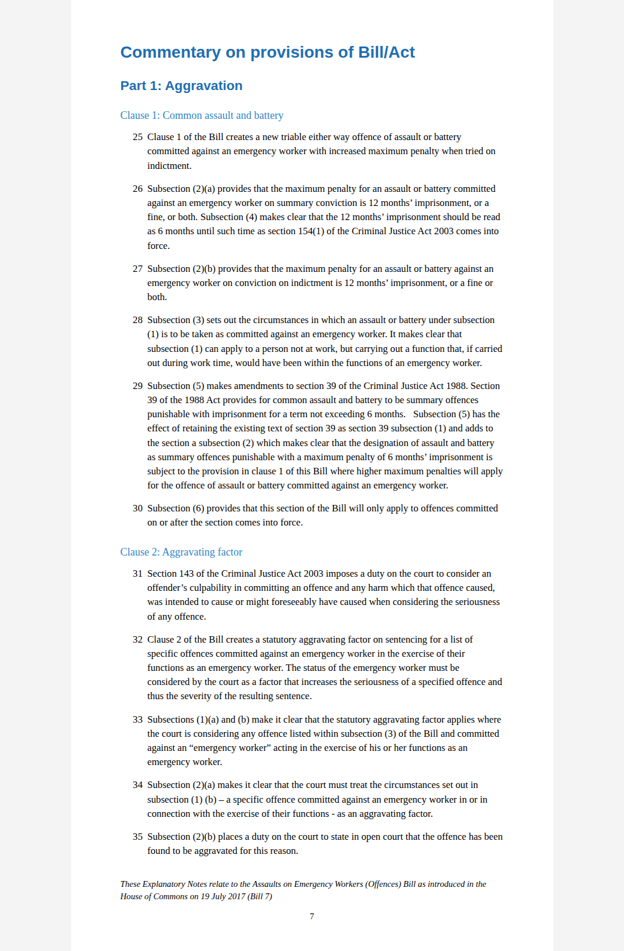Commentary on provisions of Bill/Act
Part 1: Aggravation
Clause 1: Common assault and battery
Clause 1 of the Bill creates a new triable either way offence of assault or battery committed against an emergency worker with increased maximum penalty when tried on indictment.
Subsection (2)(a) provides that the maximum penalty for an assault or battery committed against an emergency worker on summary conviction is 12 months’ imprisonment, or a fine, or both. Subsection (4) makes clear that the 12 months’ imprisonment should be read as 6 months until such time as section 154(1) of the Criminal Justice Act 2003 comes into force.
Subsection (2)(b) provides that the maximum penalty for an assault or battery against an emergency worker on conviction on indictment is 12 months’ imprisonment, or a fine or both.
Subsection (3) sets out the circumstances in which an assault or battery under subsection (1) is to be taken as committed against an emergency worker. It makes clear that subsection (1) can apply to a person not at work, but carrying out a function that, if carried out during work time, would have been within the functions of an emergency worker.
Subsection (5) makes amendments to section 39 of the Criminal Justice Act 1988. Section 39 of the 1988 Act provides for common assault and battery to be summary offences punishable with imprisonment for a term not exceeding 6 months. Subsection (5) has the effect of retaining the existing text of section 39 as section 39 subsection (1) and adds to the section a subsection (2) which makes clear that the designation of assault and battery as summary offences punishable with a maximum penalty of 6 months’ imprisonment is subject to the provision in clause 1 of this Bill where higher maximum penalties will apply for the offence of assault or battery committed against an emergency worker.
Subsection (6) provides that this section of the Bill will only apply to offences committed on or after the section comes into force.
Clause 2: Aggravating factor
Section 143 of the Criminal Justice Act 2003 imposes a duty on the court to consider an offender’s culpability in committing an offence and any harm which that offence caused, was intended to cause or might foreseeably have caused when considering the seriousness of any offence.
Clause 2 of the Bill creates a statutory aggravating factor on sentencing for a list of specific offences committed against an emergency worker in the exercise of their functions as an emergency worker. The status of the emergency worker must be considered by the court as a factor that increases the seriousness of a specified offence and thus the severity of the resulting sentence.
Subsections (1)(a) and (b) make it clear that the statutory aggravating factor applies where the court is considering any offence listed within subsection (3) of the Bill and committed against an “emergency worker” acting in the exercise of his or her functions as an emergency worker.
Subsection (2)(a) makes it clear that the court must treat the circumstances set out in subsection (1) (b) – a specific offence committed against an emergency worker in or in connection with the exercise of their functions - as an aggravating factor.
Subsection (2)(b) places a duty on the court to state in open court that the offence has been found to be aggravated for this reason.
These Explanatory Notes relate to the Assaults on Emergency Workers (Offences) Bill as introduced in the House of Commons on 19 July 2017 (Bill 7)
7